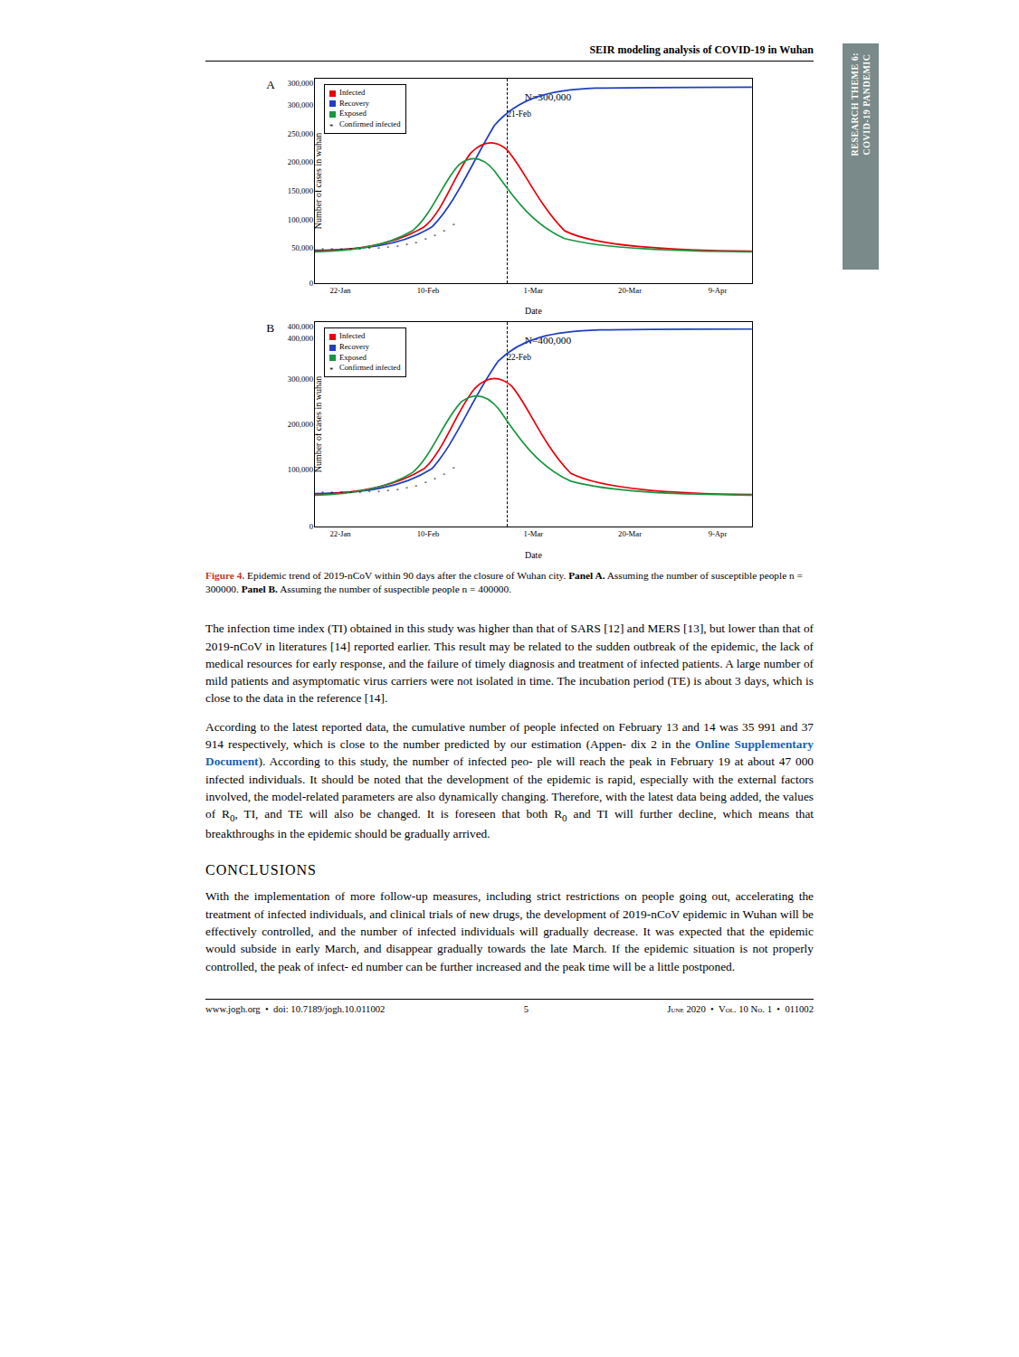RESEARCH THEME 6:
COVID-19 PANDEMIC
SEIR modeling analysis of COVID-19 in Wuhan
A
Number of cases in wuhan
0 50,000 100,000 150,000 200,000 250,000 300,000 300,000
Infected
Recovery
Exposed
*Confirmed infected
N=300,000
21-Feb
*** *** *** *** ***
22-Jan 10-Feb 1-Mar 20-Mar 9-Apr
Date
B
Number of cases in wuhan
0 100,000 200,000 300,000 400,000 400,000
Infected
Recovery
Exposed
*Confirmed infected
N=400,000
22-Feb
*** *** *** *** ***
22-Jan 10-Feb 1-Mar 20-Mar 9-Apr
Date
Figure 4. Epidemic trend of 2019-nCoV within 90 days after the closure of Wuhan city. Panel A. Assuming the number of susceptible people n = 300000. Panel B. Assuming the number of suspectible people n = 400000.
The infection time index (TI) obtained in this study was higher than that of SARS [12] and MERS [13], but lower than that of 2019-nCoV in literatures [14] reported earlier. This result may be related to the sudden outbreak of the epidemic, the lack of medical resources for early response, and the failure of timely diagnosis and treatment of infected patients. A large number of mild patients and asymptomatic virus carriers were not isolated in time. The incubation period (TE) is about 3 days, which is close to the data in the reference [14].
According to the latest reported data, the cumulative number of people infected on February 13 and 14 was 35 991 and 37 914 respectively, which is close to the number predicted by our estimation (Appen- dix 2 in the Online Supplementary Document). According to this study, the number of infected peo- ple will reach the peak in February 19 at about 47 000 infected individuals. It should be noted that the development of the epidemic is rapid, especially with the external factors involved, the model-related parameters are also dynamically changing. Therefore, with the latest data being added, the values of R0, TI, and TE will also be changed. It is foreseen that both R0 and TI will further decline, which means that breakthroughs in the epidemic should be gradually arrived.
CONCLUSIONS
With the implementation of more follow-up measures, including strict restrictions on people going out, accelerating the treatment of infected individuals, and clinical trials of new drugs, the development of 2019-nCoV epidemic in Wuhan will be effectively controlled, and the number of infected individuals will gradually decrease. It was expected that the epidemic would subside in early March, and disappear gradually towards the late March. If the epidemic situation is not properly controlled, the peak of infect- ed number can be further increased and the peak time will be a little postponed.
www.jogh.org • doi: 10.7189/jogh.10.011002
5
June 2020 • Vol. 10 No. 1 • 011002